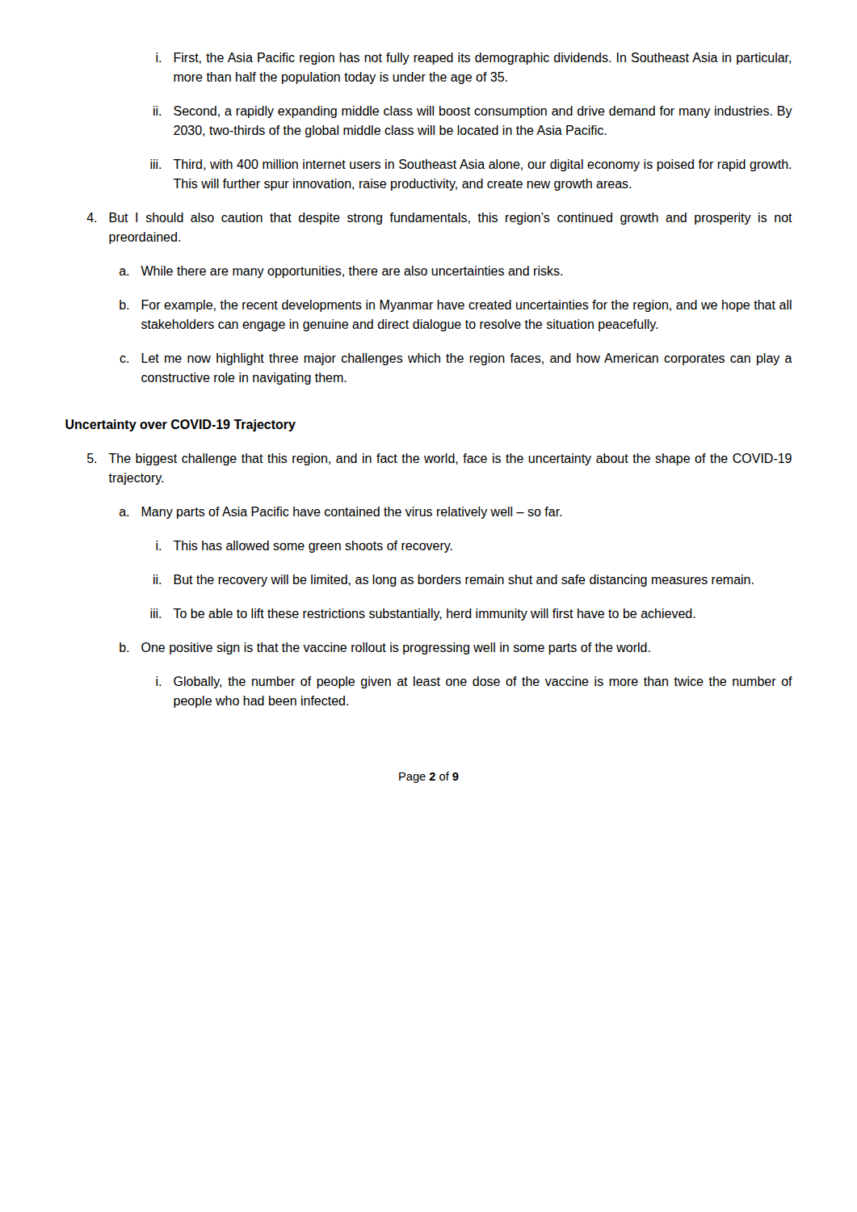i.
First, the Asia Pacific region has not fully reaped its demographic dividends. In Southeast Asia in particular, more than half the population today is under the age of 35.
ii.
Second, a rapidly expanding middle class will boost consumption and drive demand for many industries. By 2030, two-thirds of the global middle class will be located in the Asia Pacific.
iii.
Third, with 400 million internet users in Southeast Asia alone, our digital economy is poised for rapid growth. This will further spur innovation, raise productivity, and create new growth areas.
4.
But I should also caution that despite strong fundamentals, this region’s continued growth and prosperity is not preordained.
a.
While there are many opportunities, there are also uncertainties and risks.
b.
For example, the recent developments in Myanmar have created uncertainties for the region, and we hope that all stakeholders can engage in genuine and direct dialogue to resolve the situation peacefully.
c.
Let me now highlight three major challenges which the region faces, and how American corporates can play a constructive role in navigating them.
Uncertainty over COVID-19 Trajectory
5.
The biggest challenge that this region, and in fact the world, face is the uncertainty about the shape of the COVID-19 trajectory.
a.
Many parts of Asia Pacific have contained the virus relatively well – so far.
i.
This has allowed some green shoots of recovery.
ii.
But the recovery will be limited, as long as borders remain shut and safe distancing measures remain.
iii.
To be able to lift these restrictions substantially, herd immunity will first have to be achieved.
b.
One positive sign is that the vaccine rollout is progressing well in some parts of the world.
i.
Globally, the number of people given at least one dose of the vaccine is more than twice the number of people who had been infected.
Page 2 of 9